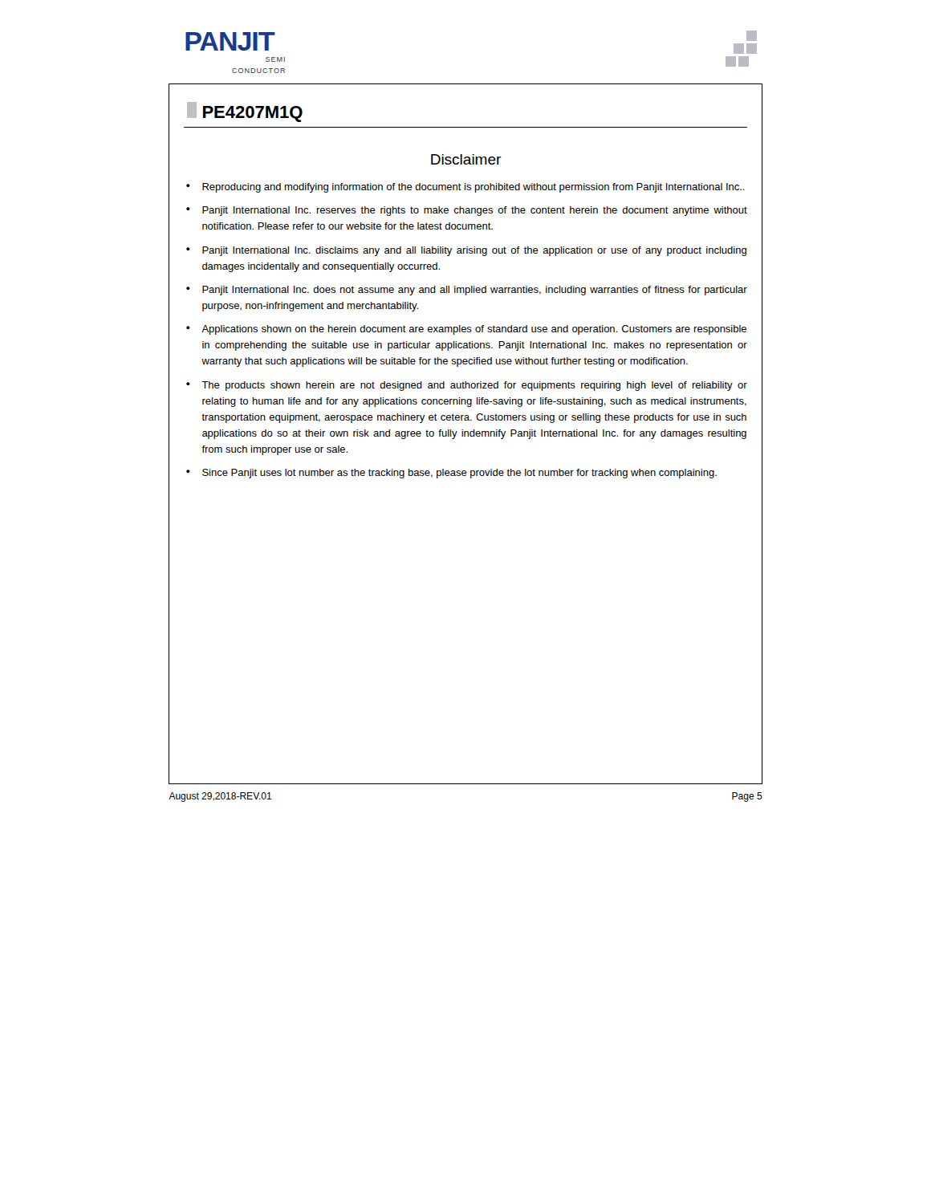PANJIT
SEMI
CONDUCTOR
PE4207M1Q
Disclaimer
Reproducing and modifying information of the document is prohibited without permission from Panjit International Inc..
Panjit International Inc. reserves the rights to make changes of the content herein the document anytime without notification. Please refer to our website for the latest document.
Panjit International Inc. disclaims any and all liability arising out of the application or use of any product including damages incidentally and consequentially occurred.
Panjit International Inc. does not assume any and all implied warranties, including warranties of fitness for particular purpose, non-infringement and merchantability.
Applications shown on the herein document are examples of standard use and operation. Customers are responsible in comprehending the suitable use in particular applications. Panjit International Inc. makes no representation or warranty that such applications will be suitable for the specified use without further testing or modification.
The products shown herein are not designed and authorized for equipments requiring high level of reliability or relating to human life and for any applications concerning life-saving or life-sustaining, such as medical instruments, transportation equipment, aerospace machinery et cetera. Customers using or selling these products for use in such applications do so at their own risk and agree to fully indemnify Panjit International Inc. for any damages resulting from such improper use or sale.
Since Panjit uses lot number as the tracking base, please provide the lot number for tracking when complaining.
August 29,2018-REV.01
Page 5